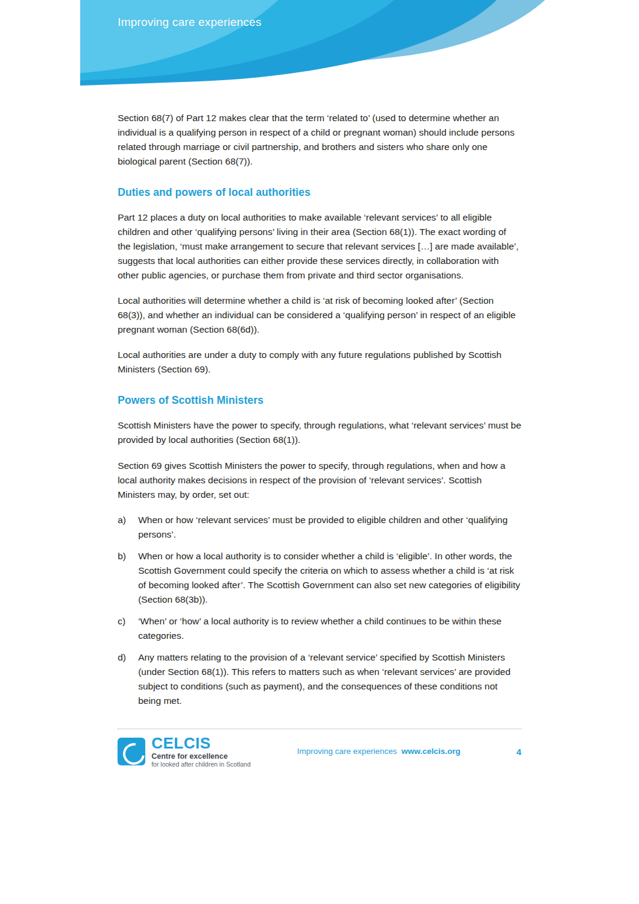Improving care experiences
Section 68(7) of Part 12 makes clear that the term ‘related to’ (used to determine whether an individual is a qualifying person in respect of a child or pregnant woman) should include persons related through marriage or civil partnership, and brothers and sisters who share only one biological parent (Section 68(7)).
Duties and powers of local authorities
Part 12 places a duty on local authorities to make available ‘relevant services’ to all eligible children and other ‘qualifying persons’ living in their area (Section 68(1)). The exact wording of the legislation, ‘must make arrangement to secure that relevant services […] are made available’, suggests that local authorities can either provide these services directly, in collaboration with other public agencies, or purchase them from private and third sector organisations.
Local authorities will determine whether a child is ‘at risk of becoming looked after’ (Section 68(3)), and whether an individual can be considered a ‘qualifying person’ in respect of an eligible pregnant woman (Section 68(6d)).
Local authorities are under a duty to comply with any future regulations published by Scottish Ministers (Section 69).
Powers of Scottish Ministers
Scottish Ministers have the power to specify, through regulations, what ‘relevant services’ must be provided by local authorities (Section 68(1)).
Section 69 gives Scottish Ministers the power to specify, through regulations, when and how a local authority makes decisions in respect of the provision of ‘relevant services’. Scottish Ministers may, by order, set out:
When or how ‘relevant services’ must be provided to eligible children and other ‘qualifying persons’.
When or how a local authority is to consider whether a child is ‘eligible’. In other words, the Scottish Government could specify the criteria on which to assess whether a child is ‘at risk of becoming looked after’. The Scottish Government can also set new categories of eligibility (Section 68(3b)).
‘When’ or ‘how’ a local authority is to review whether a child continues to be within these categories.
Any matters relating to the provision of a ‘relevant service’ specified by Scottish Ministers (under Section 68(1)). This refers to matters such as when ‘relevant services’ are provided subject to conditions (such as payment), and the consequences of these conditions not being met.
CELCIS
Centre for excellence for looked after children in Scotland
Improving care experiences www.celcis.org
4